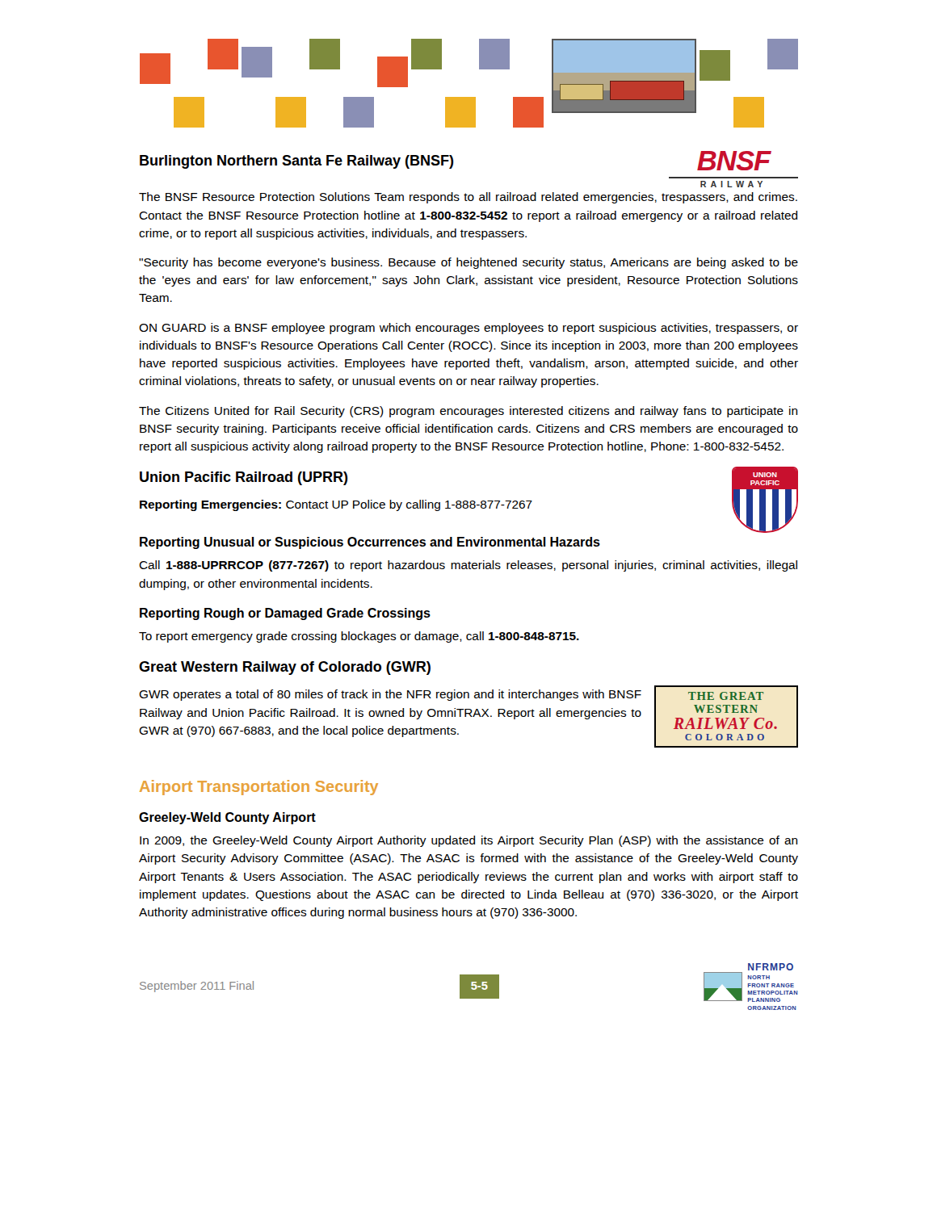Burlington Northern Santa Fe Railway (BNSF)
BNSF
RAILWAY
The BNSF Resource Protection Solutions Team responds to all railroad related emergencies, trespassers, and crimes. Contact the BNSF Resource Protection hotline at 1-800-832-5452 to report a railroad emergency or a railroad related crime, or to report all suspicious activities, individuals, and trespassers.
"Security has become everyone's business. Because of heightened security status, Americans are being asked to be the 'eyes and ears' for law enforcement," says John Clark, assistant vice president, Resource Protection Solutions Team.
ON GUARD is a BNSF employee program which encourages employees to report suspicious activities, trespassers, or individuals to BNSF's Resource Operations Call Center (ROCC). Since its inception in 2003, more than 200 employees have reported suspicious activities. Employees have reported theft, vandalism, arson, attempted suicide, and other criminal violations, threats to safety, or unusual events on or near railway properties.
The Citizens United for Rail Security (CRS) program encourages interested citizens and railway fans to participate in BNSF security training. Participants receive official identification cards. Citizens and CRS members are encouraged to report all suspicious activity along railroad property to the BNSF Resource Protection hotline, Phone: 1-800-832-5452.
Union Pacific Railroad (UPRR)
Reporting Emergencies: Contact UP Police by calling 1-888-877-7267
UNION
PACIFIC
Reporting Unusual or Suspicious Occurrences and Environmental Hazards
Call 1-888-UPRRCOP (877-7267) to report hazardous materials releases, personal injuries, criminal activities, illegal dumping, or other environmental incidents.
Reporting Rough or Damaged Grade Crossings
To report emergency grade crossing blockages or damage, call 1-800-848-8715.
Great Western Railway of Colorado (GWR)
GWR operates a total of 80 miles of track in the NFR region and it interchanges with BNSF Railway and Union Pacific Railroad. It is owned by OmniTRAX. Report all emergencies to GWR at (970) 667-6883, and the local police departments.
THE GREAT WESTERN
RAILWAY Co.
COLORADO
Airport Transportation Security
Greeley-Weld County Airport
In 2009, the Greeley-Weld County Airport Authority updated its Airport Security Plan (ASP) with the assistance of an Airport Security Advisory Committee (ASAC). The ASAC is formed with the assistance of the Greeley-Weld County Airport Tenants & Users Association. The ASAC periodically reviews the current plan and works with airport staff to implement updates. Questions about the ASAC can be directed to Linda Belleau at (970) 336-3020, or the Airport Authority administrative offices during normal business hours at (970) 336-3000.
September 2011 Final
5-5
NFRMPO
NORTH
FRONT RANGE
METROPOLITAN
PLANNING
ORGANIZATION